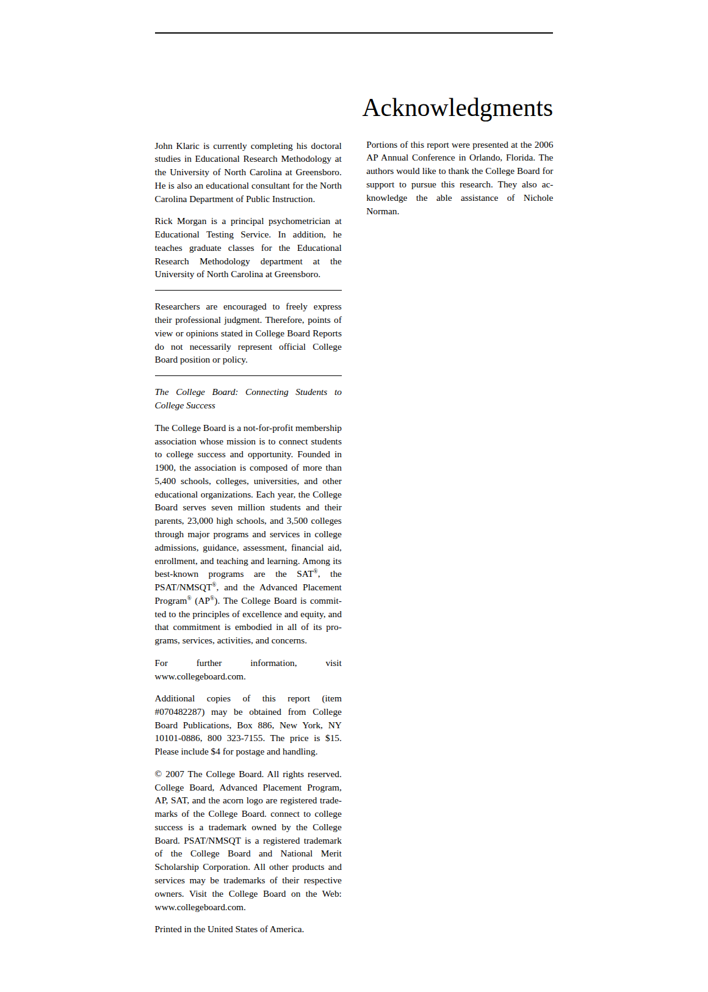Acknowledgments
John Klaric is currently completing his doctoral studies in Educational Research Methodology at the University of North Carolina at Greensboro. He is also an educational consultant for the North Carolina Department of Public Instruction.
Rick Morgan is a principal psychometrician at Educational Testing Service. In addition, he teaches graduate classes for the Educational Research Methodology department at the University of North Carolina at Greensboro.
Researchers are encouraged to freely express their professional judgment. Therefore, points of view or opinions stated in College Board Reports do not necessarily represent official College Board position or policy.
The College Board: Connecting Students to College Success
The College Board is a not-for-profit membership association whose mission is to connect students to college success and opportunity. Founded in 1900, the association is composed of more than 5,400 schools, colleges, universities, and other educational organizations. Each year, the College Board serves seven million students and their parents, 23,000 high schools, and 3,500 colleges through major programs and services in college admissions, guidance, assessment, financial aid, enrollment, and teaching and learning. Among its best-known programs are the SAT®, the PSAT/NMSQT®, and the Advanced Placement Program® (AP®). The College Board is committed to the principles of excellence and equity, and that commitment is embodied in all of its programs, services, activities, and concerns.
For further information, visit www.collegeboard.com.
Additional copies of this report (item #070482287) may be obtained from College Board Publications, Box 886, New York, NY 10101-0886, 800 323-7155. The price is $15. Please include $4 for postage and handling.
© 2007 The College Board. All rights reserved. College Board, Advanced Placement Program, AP, SAT, and the acorn logo are registered trademarks of the College Board. connect to college success is a trademark owned by the College Board. PSAT/NMSQT is a registered trademark of the College Board and National Merit Scholarship Corporation. All other products and services may be trademarks of their respective owners. Visit the College Board on the Web: www.collegeboard.com.
Printed in the United States of America.
Portions of this report were presented at the 2006 AP Annual Conference in Orlando, Florida. The authors would like to thank the College Board for support to pursue this research. They also acknowledge the able assistance of Nichole Norman.